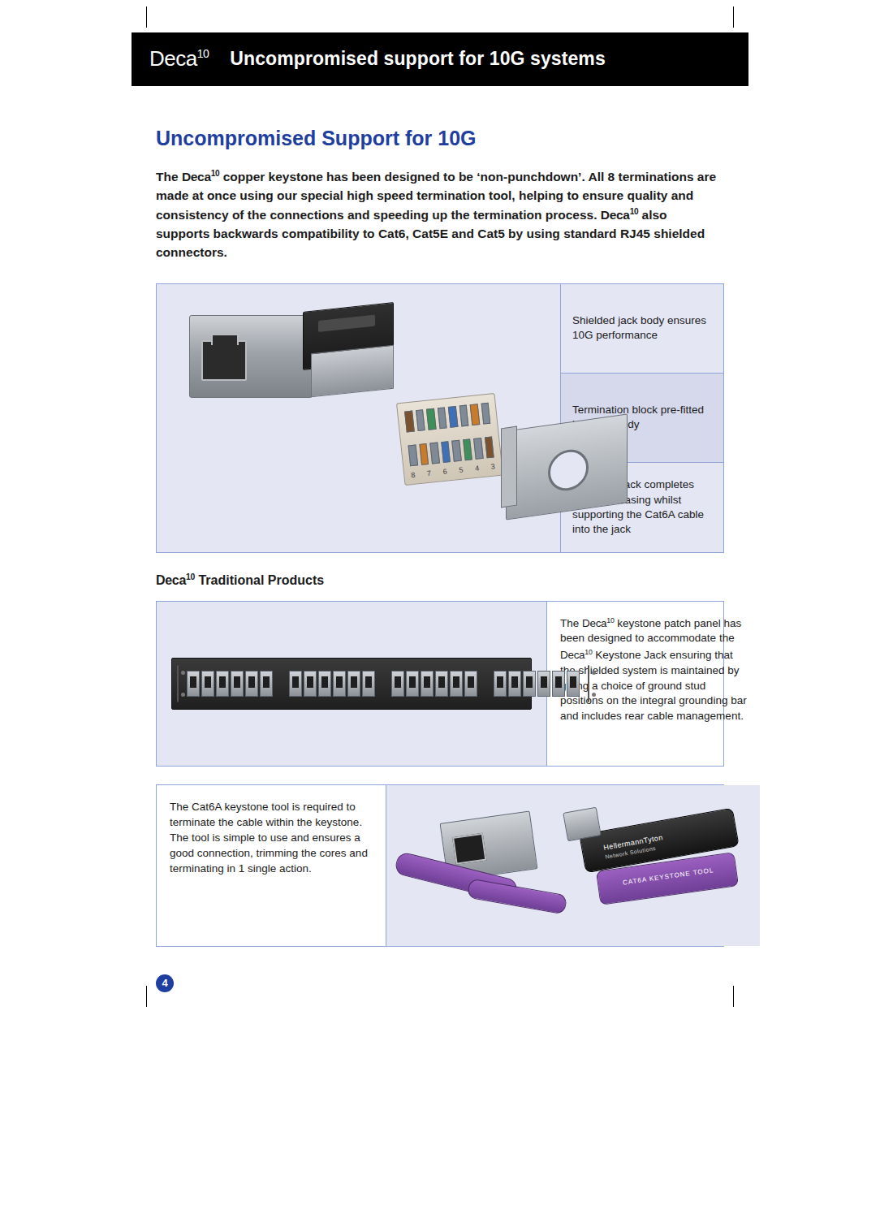Deca10
Uncompromised support for 10G systems
Uncompromised Support for 10G
The Deca10 copper keystone has been designed to be ‘non-punchdown’. All 8 terminations are made at once using our special high speed termination tool, helping to ensure quality and consistency of the connections and speeding up the termination process. Deca10 also supports backwards compatibility to Cat6, Cat5E and Cat5 by using standard RJ45 shielded connectors.
876543
Shielded jack body ensures 10G performance
Termination block pre-fitted into jack body
Shielded back completes keystone casing whilst supporting the Cat6A cable into the jack
Deca10 Traditional Products
The Deca10 keystone patch panel has been designed to accommodate the Deca10 Keystone Jack ensuring that the shielded system is maintained by giving a choice of ground stud positions on the integral grounding bar and includes rear cable management.
The Cat6A keystone tool is required to terminate the cable within the keystone. The tool is simple to use and ensures a good connection, trimming the cores and terminating in 1 single action.
HellermannTytonNetwork Solutions
CAT6A KEYSTONE TOOL
4